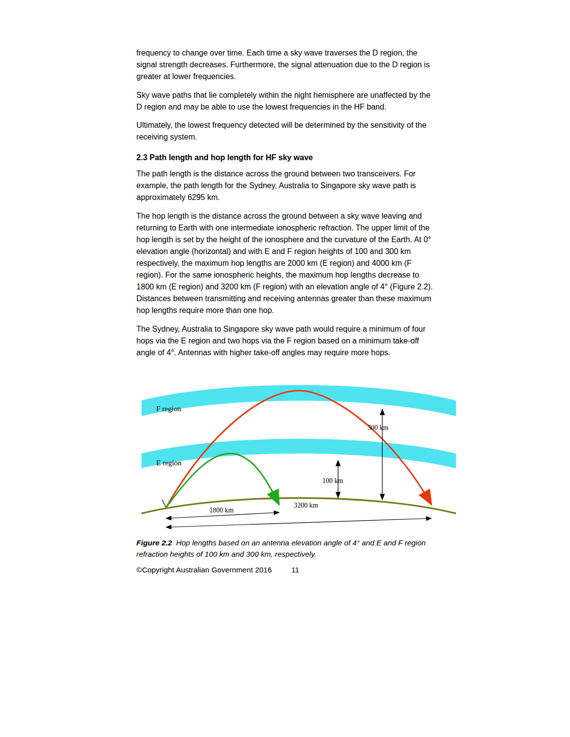frequency to change over time. Each time a sky wave traverses the D region, the signal strength decreases. Furthermore, the signal attenuation due to the D region is greater at lower frequencies.
Sky wave paths that lie completely within the night hemisphere are unaffected by the D region and may be able to use the lowest frequencies in the HF band.
Ultimately, the lowest frequency detected will be determined by the sensitivity of the receiving system.
2.3 Path length and hop length for HF sky wave
The path length is the distance across the ground between two transceivers. For example, the path length for the Sydney, Australia to Singapore sky wave path is approximately 6295 km.
The hop length is the distance across the ground between a sky wave leaving and returning to Earth with one intermediate ionospheric refraction. The upper limit of the hop length is set by the height of the ionosphere and the curvature of the Earth. At 0° elevation angle (horizontal) and with E and F region heights of 100 and 300 km respectively, the maximum hop lengths are 2000 km (E region) and 4000 km (F region). For the same ionospheric heights, the maximum hop lengths decrease to 1800 km (E region) and 3200 km (F region) with an elevation angle of 4° (Figure 2.2). Distances between transmitting and receiving antennas greater than these maximum hop lengths require more than one hop.
The Sydney, Australia to Singapore sky wave path would require a minimum of four hops via the E region and two hops via the F region based on a minimum take-off angle of 4°. Antennas with higher take-off angles may require more hops.
F region E region 300 km 100 km 1800 km 3200 km
Figure 2.2 Hop lengths based on an antenna elevation angle of 4° and E and F region refraction heights of 100 km and 300 km, respectively.
©Copyright Australian Government 201611